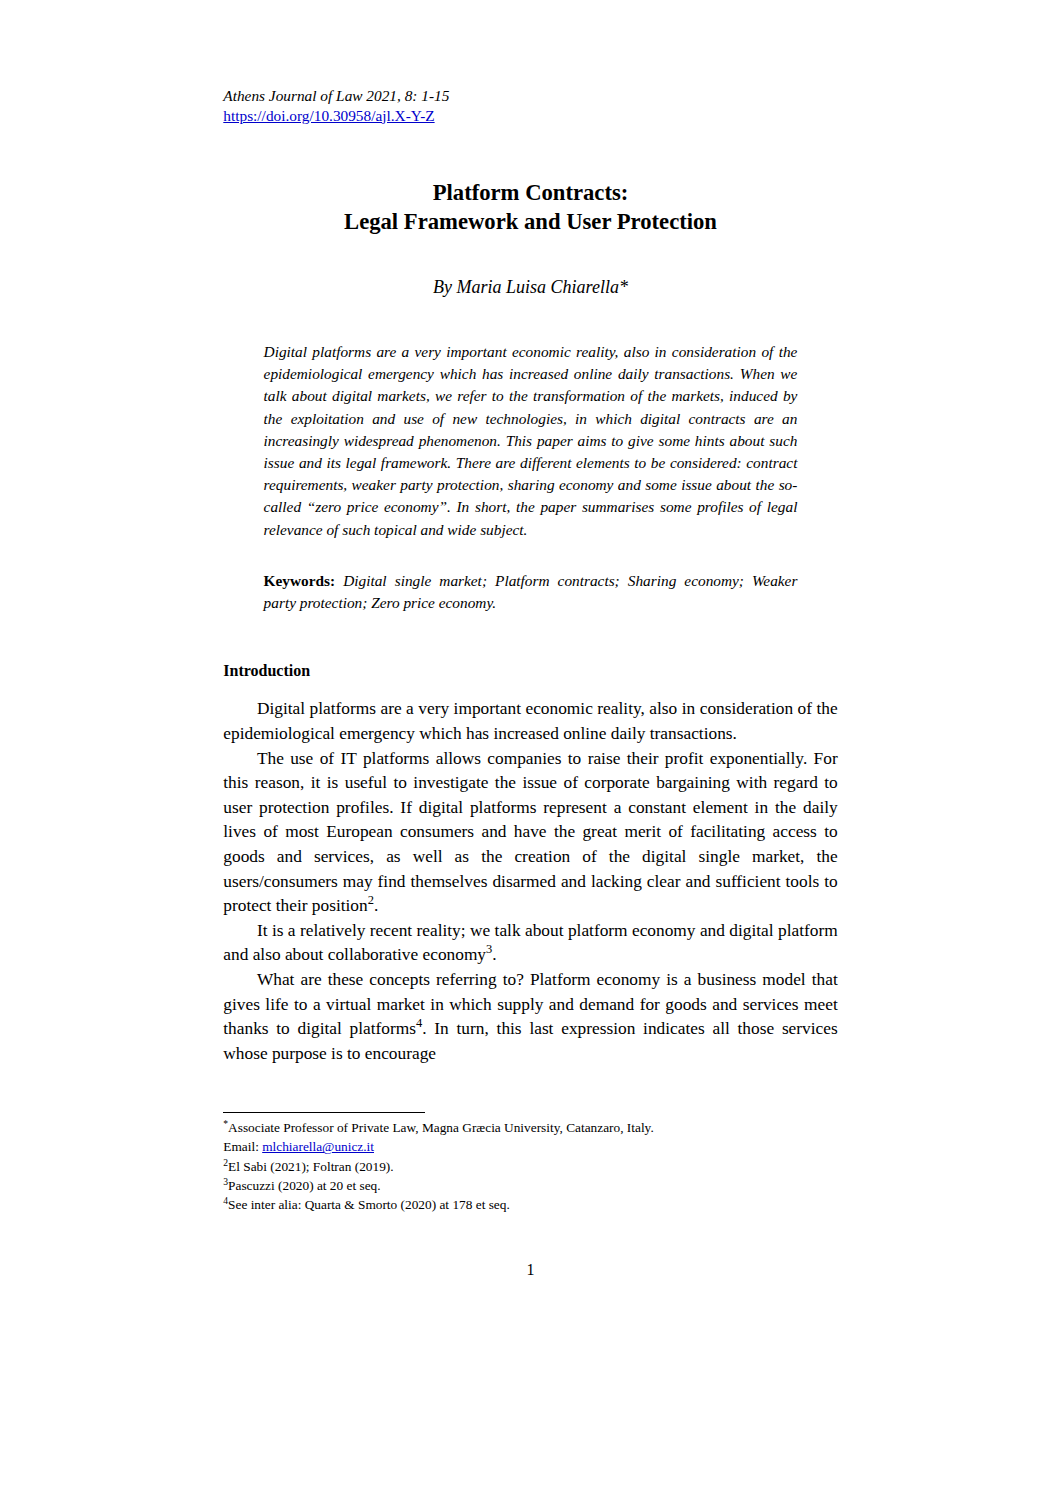Athens Journal of Law 2021, 8: 1-15
https://doi.org/10.30958/ajl.X-Y-Z
Platform Contracts:
Legal Framework and User Protection
By Maria Luisa Chiarella*
Digital platforms are a very important economic reality, also in consideration of the epidemiological emergency which has increased online daily transactions. When we talk about digital markets, we refer to the transformation of the markets, induced by the exploitation and use of new technologies, in which digital contracts are an increasingly widespread phenomenon. This paper aims to give some hints about such issue and its legal framework. There are different elements to be considered: contract requirements, weaker party protection, sharing economy and some issue about the so-called “zero price economy”. In short, the paper summarises some profiles of legal relevance of such topical and wide subject.
Keywords: Digital single market; Platform contracts; Sharing economy; Weaker party protection; Zero price economy.
Introduction
Digital platforms are a very important economic reality, also in consideration of the epidemiological emergency which has increased online daily transactions.
The use of IT platforms allows companies to raise their profit exponentially. For this reason, it is useful to investigate the issue of corporate bargaining with regard to user protection profiles. If digital platforms represent a constant element in the daily lives of most European consumers and have the great merit of facilitating access to goods and services, as well as the creation of the digital single market, the users/consumers may find themselves disarmed and lacking clear and sufficient tools to protect their position2.
It is a relatively recent reality; we talk about platform economy and digital platform and also about collaborative economy3.
What are these concepts referring to? Platform economy is a business model that gives life to a virtual market in which supply and demand for goods and services meet thanks to digital platforms4. In turn, this last expression indicates all those services whose purpose is to encourage
*Associate Professor of Private Law, Magna Græcia University, Catanzaro, Italy.
Email: mlchiarella@unicz.it
2El Sabi (2021); Foltran (2019).
3Pascuzzi (2020) at 20 et seq.
4See inter alia: Quarta & Smorto (2020) at 178 et seq.
1